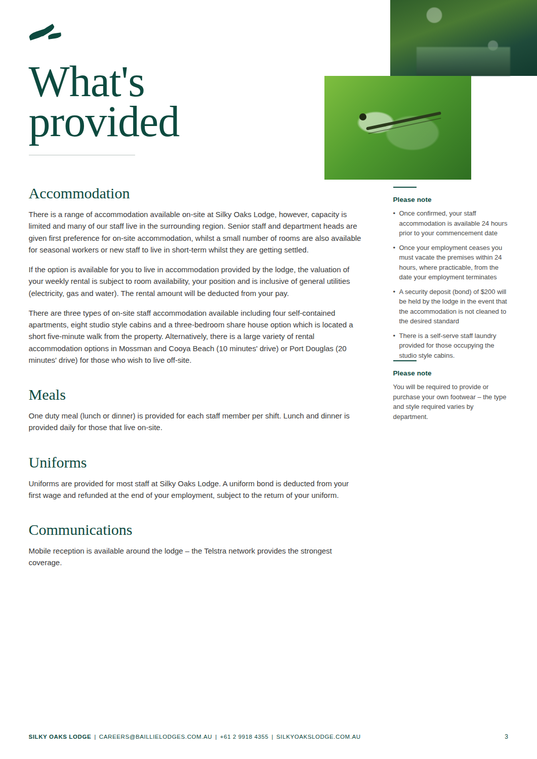What's
provided
Accommodation
There is a range of accommodation available on-site at Silky Oaks Lodge, however, capacity is limited and many of our staff live in the surrounding region. Senior staff and department heads are given first preference for on-site accommodation, whilst a small number of rooms are also available for seasonal workers or new staff to live in short-term whilst they are getting settled.
If the option is available for you to live in accommodation provided by the lodge, the valuation of your weekly rental is subject to room availability, your position and is inclusive of general utilities (electricity, gas and water). The rental amount will be deducted from your pay.
There are three types of on-site staff accommodation available including four self-contained apartments, eight studio style cabins and a three-bedroom share house option which is located a short five-minute walk from the property. Alternatively, there is a large variety of rental accommodation options in Mossman and Cooya Beach (10 minutes' drive) or Port Douglas (20 minutes' drive) for those who wish to live off-site.
Meals
One duty meal (lunch or dinner) is provided for each staff member per shift. Lunch and dinner is provided daily for those that live on-site.
Uniforms
Uniforms are provided for most staff at Silky Oaks Lodge. A uniform bond is deducted from your first wage and refunded at the end of your employment, subject to the return of your uniform.
Communications
Mobile reception is available around the lodge – the Telstra network provides the strongest coverage.
Please note
Once confirmed, your staff accommodation is available 24 hours prior to your commencement date
Once your employment ceases you must vacate the premises within 24 hours, where practicable, from the date your employment terminates
A security deposit (bond) of $200 will be held by the lodge in the event that the accommodation is not cleaned to the desired standard
There is a self-serve staff laundry provided for those occupying the studio style cabins.
Please note
You will be required to provide or purchase your own footwear – the type and style required varies by department.
Silky Oaks Lodge|careers@baillielodges.com.au|+61 2 9918 4355|silkyoakslodge.com.au
3